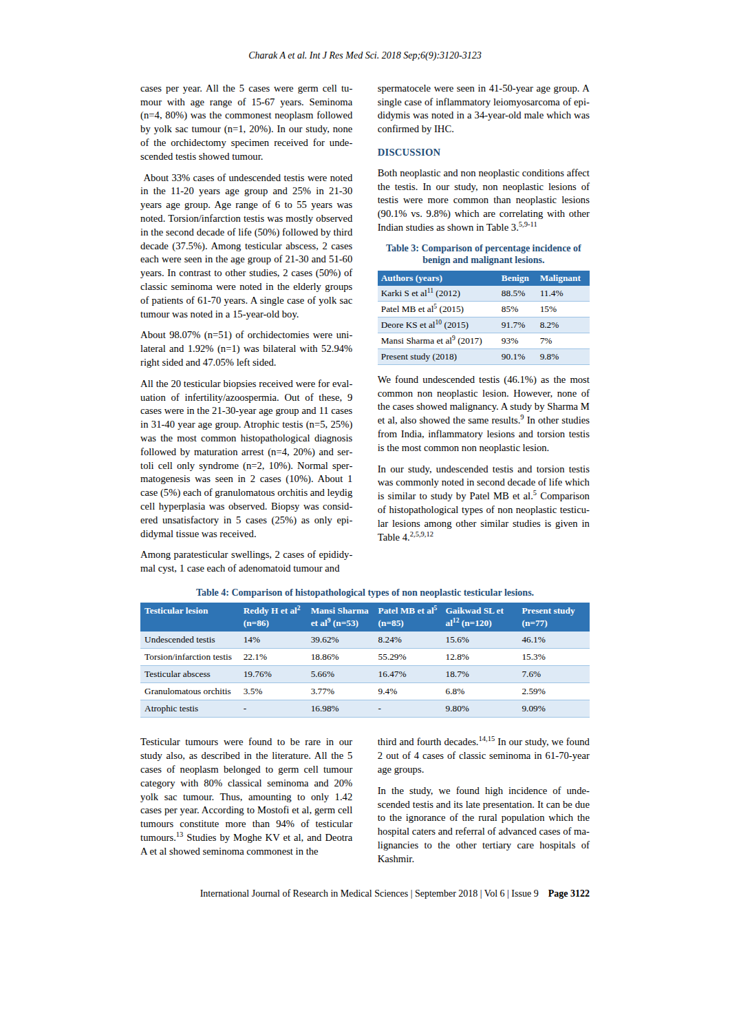Charak A et al. Int J Res Med Sci. 2018 Sep;6(9):3120-3123
cases per year. All the 5 cases were germ cell tumour with age range of 15-67 years. Seminoma (n=4, 80%) was the commonest neoplasm followed by yolk sac tumour (n=1, 20%). In our study, none of the orchidectomy specimen received for undescended testis showed tumour.
About 33% cases of undescended testis were noted in the 11-20 years age group and 25% in 21-30 years age group. Age range of 6 to 55 years was noted. Torsion/infarction testis was mostly observed in the second decade of life (50%) followed by third decade (37.5%). Among testicular abscess, 2 cases each were seen in the age group of 21-30 and 51-60 years. In contrast to other studies, 2 cases (50%) of classic seminoma were noted in the elderly groups of patients of 61-70 years. A single case of yolk sac tumour was noted in a 15-year-old boy.
About 98.07% (n=51) of orchidectomies were unilateral and 1.92% (n=1) was bilateral with 52.94% right sided and 47.05% left sided.
All the 20 testicular biopsies received were for evaluation of infertility/azoospermia. Out of these, 9 cases were in the 21-30-year age group and 11 cases in 31-40 year age group. Atrophic testis (n=5, 25%) was the most common histopathological diagnosis followed by maturation arrest (n=4, 20%) and sertoli cell only syndrome (n=2, 10%). Normal spermatogenesis was seen in 2 cases (10%). About 1 case (5%) each of granulomatous orchitis and leydig cell hyperplasia was observed. Biopsy was considered unsatisfactory in 5 cases (25%) as only epididymal tissue was received.
Among paratesticular swellings, 2 cases of epididymal cyst, 1 case each of adenomatoid tumour and
spermatocele were seen in 41-50-year age group. A single case of inflammatory leiomyosarcoma of epididymis was noted in a 34-year-old male which was confirmed by IHC.
Discussion
Both neoplastic and non neoplastic conditions affect the testis. In our study, non neoplastic lesions of testis were more common than neoplastic lesions (90.1% vs. 9.8%) which are correlating with other Indian studies as shown in Table 3.5,9-11
Table 3: Comparison of percentage incidence of
benign and malignant lesions.
| Authors (years) | Benign | Malignant |
| --- | --- | --- |
| Karki S et al 11 (2012) | 88.5% | 11.4% |
| Patel MB et al 5 (2015) | 85% | 15% |
| Deore KS et al 10 (2015) | 91.7% | 8.2% |
| Mansi Sharma et al 9 (2017) | 93% | 7% |
| Present study (2018) | 90.1% | 9.8% |
We found undescended testis (46.1%) as the most common non neoplastic lesion. However, none of the cases showed malignancy. A study by Sharma M et al, also showed the same results.9 In other studies from India, inflammatory lesions and torsion testis is the most common non neoplastic lesion.
In our study, undescended testis and torsion testis was commonly noted in second decade of life which is similar to study by Patel MB et al.5 Comparison of histopathological types of non neoplastic testicular lesions among other similar studies is given in Table 4.2,5,9,12
Table 4: Comparison of histopathological types of non neoplastic testicular lesions.
| Testicular lesion | Reddy H et al 2 (n=86) | Mansi Sharma et al 9 (n=53) | Patel MB et al 5 (n=85) | Gaikwad SL et al 12 (n=120) | Present study (n=77) |
| --- | --- | --- | --- | --- | --- |
| Undescended testis | 14% | 39.62% | 8.24% | 15.6% | 46.1% |
| Torsion/infarction testis | 22.1% | 18.86% | 55.29% | 12.8% | 15.3% |
| Testicular abscess | 19.76% | 5.66% | 16.47% | 18.7% | 7.6% |
| Granulomatous orchitis | 3.5% | 3.77% | 9.4% | 6.8% | 2.59% |
| Atrophic testis | - | 16.98% | - | 9.80% | 9.09% |
Testicular tumours were found to be rare in our study also, as described in the literature. All the 5 cases of neoplasm belonged to germ cell tumour category with 80% classical seminoma and 20% yolk sac tumour. Thus, amounting to only 1.42 cases per year. According to Mostofi et al, germ cell tumours constitute more than 94% of testicular tumours.13 Studies by Moghe KV et al, and Deotra A et al showed seminoma commonest in the
third and fourth decades.14,15 In our study, we found 2 out of 4 cases of classic seminoma in 61-70-year age groups.
In the study, we found high incidence of undescended testis and its late presentation. It can be due to the ignorance of the rural population which the hospital caters and referral of advanced cases of malignancies to the other tertiary care hospitals of Kashmir.
International Journal of Research in Medical Sciences | September 2018 | Vol 6 | Issue 9 Page 3122